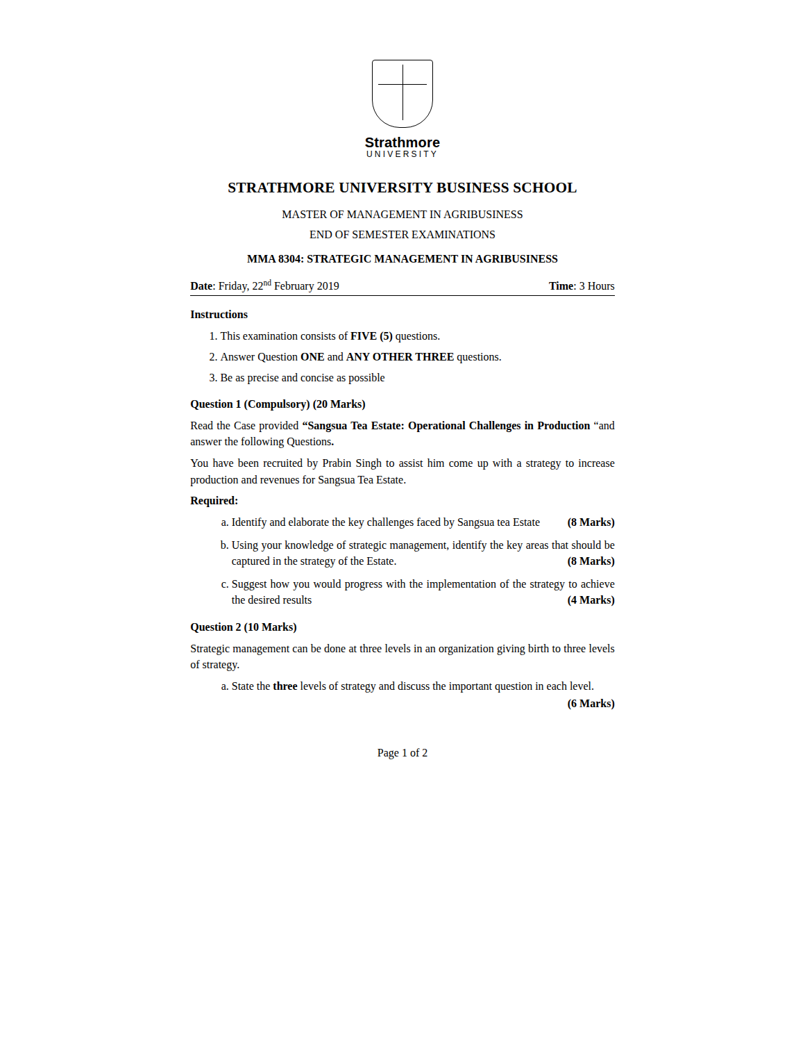Strathmore
UNIVERSITY
STRATHMORE UNIVERSITY BUSINESS SCHOOL
MASTER OF MANAGEMENT IN AGRIBUSINESS
END OF SEMESTER EXAMINATIONS
MMA 8304: STRATEGIC MANAGEMENT IN AGRIBUSINESS
Date: Friday, 22nd February 2019
Time: 3 Hours
Instructions
This examination consists of FIVE (5) questions.
Answer Question ONE and ANY OTHER THREE questions.
Be as precise and concise as possible
Question 1 (Compulsory) (20 Marks)
Read the Case provided “Sangsua Tea Estate: Operational Challenges in Production “and answer the following Questions.
You have been recruited by Prabin Singh to assist him come up with a strategy to increase production and revenues for Sangsua Tea Estate.
Required:
Identify and elaborate the key challenges faced by Sangsua tea Estate (8 Marks)
Using your knowledge of strategic management, identify the key areas that should be captured in the strategy of the Estate. (8 Marks)
Suggest how you would progress with the implementation of the strategy to achieve the desired results (4 Marks)
Question 2 (10 Marks)
Strategic management can be done at three levels in an organization giving birth to three levels of strategy.
State the three levels of strategy and discuss the important question in each level.
(6 Marks)
Page 1 of 2